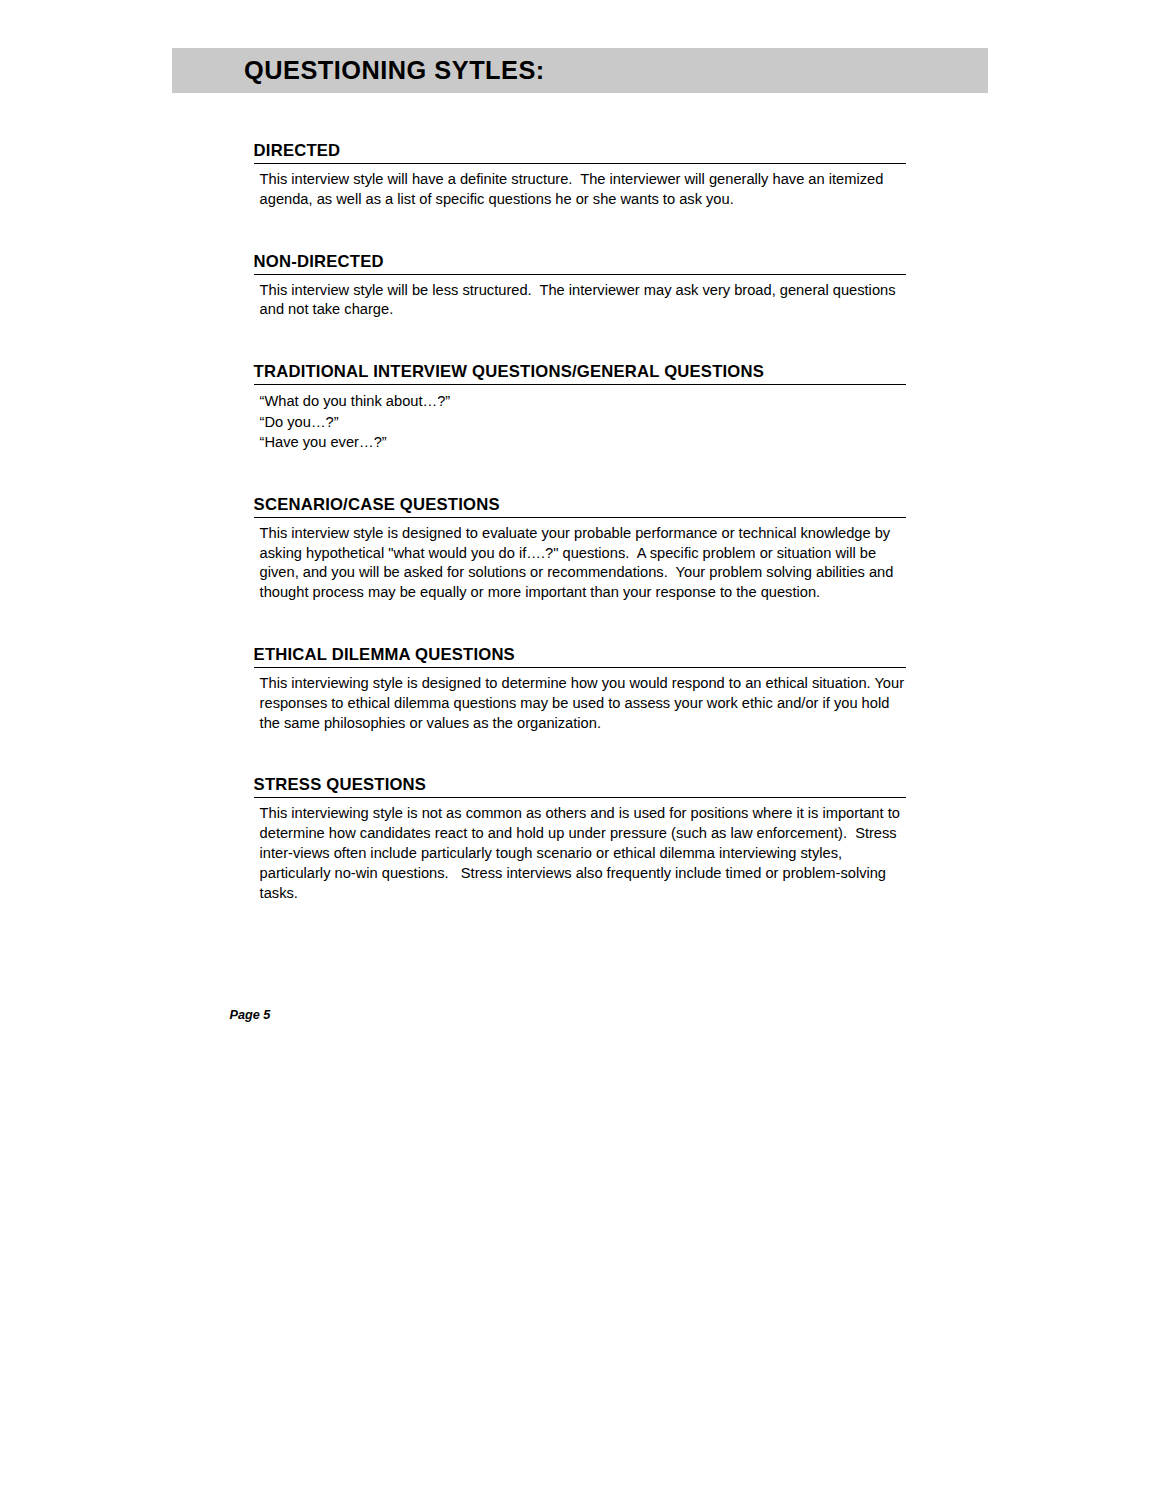QUESTIONING SYTLES:
DIRECTED
This interview style will have a definite structure. The interviewer will generally have an itemized agenda, as well as a list of specific questions he or she wants to ask you.
NON-DIRECTED
This interview style will be less structured. The interviewer may ask very broad, general questions and not take charge.
TRADITIONAL INTERVIEW QUESTIONS/GENERAL QUESTIONS
“What do you think about…?”
“Do you…?”
“Have you ever…?”
SCENARIO/CASE QUESTIONS
This interview style is designed to evaluate your probable performance or technical knowledge by asking hypothetical "what would you do if….?" questions. A specific problem or situation will be given, and you will be asked for solutions or recommendations. Your problem solving abilities and thought process may be equally or more important than your response to the question.
ETHICAL DILEMMA QUESTIONS
This interviewing style is designed to determine how you would respond to an ethical situation. Your responses to ethical dilemma questions may be used to assess your work ethic and/or if you hold the same philosophies or values as the organization.
STRESS QUESTIONS
This interviewing style is not as common as others and is used for positions where it is important to determine how candidates react to and hold up under pressure (such as law enforcement). Stress inter-views often include particularly tough scenario or ethical dilemma interviewing styles, particularly no-win questions. Stress interviews also frequently include timed or problem-solving tasks.
Page 5